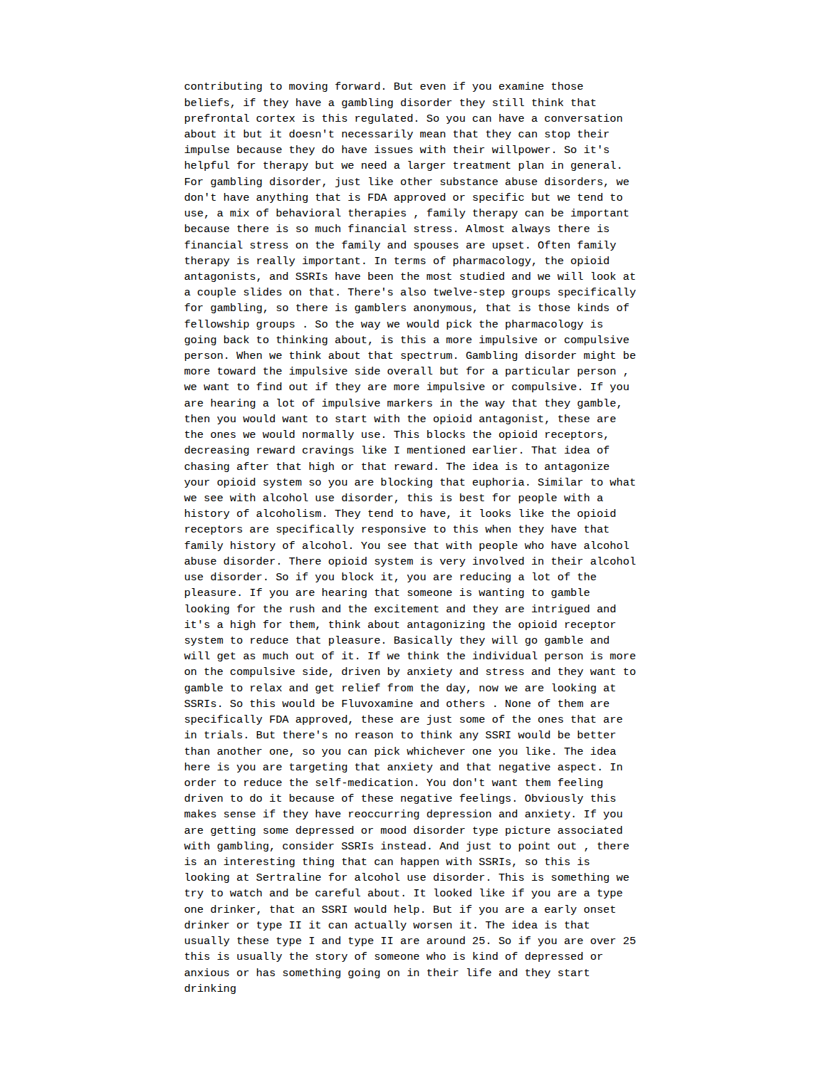contributing to moving forward. But even if you examine those beliefs, if they have a gambling disorder they still think that prefrontal cortex is this regulated. So you can have a conversation about it but it doesn't necessarily mean that they can stop their impulse because they do have issues with their willpower. So it's helpful for therapy but we need a larger treatment plan in general. For gambling disorder, just like other substance abuse disorders, we don't have anything that is FDA approved or specific but we tend to use, a mix of behavioral therapies , family therapy can be important because there is so much financial stress. Almost always there is financial stress on the family and spouses are upset. Often family therapy is really important. In terms of pharmacology, the opioid antagonists, and SSRIs have been the most studied and we will look at a couple slides on that. There's also twelve-step groups specifically for gambling, so there is gamblers anonymous, that is those kinds of fellowship groups . So the way we would pick the pharmacology is going back to thinking about, is this a more impulsive or compulsive person. When we think about that spectrum. Gambling disorder might be more toward the impulsive side overall but for a particular person , we want to find out if they are more impulsive or compulsive. If you are hearing a lot of impulsive markers in the way that they gamble, then you would want to start with the opioid antagonist, these are the ones we would normally use. This blocks the opioid receptors, decreasing reward cravings like I mentioned earlier. That idea of chasing after that high or that reward. The idea is to antagonize your opioid system so you are blocking that euphoria. Similar to what we see with alcohol use disorder, this is best for people with a history of alcoholism. They tend to have, it looks like the opioid receptors are specifically responsive to this when they have that family history of alcohol. You see that with people who have alcohol abuse disorder. There opioid system is very involved in their alcohol use disorder. So if you block it, you are reducing a lot of the pleasure. If you are hearing that someone is wanting to gamble looking for the rush and the excitement and they are intrigued and it's a high for them, think about antagonizing the opioid receptor system to reduce that pleasure. Basically they will go gamble and will get as much out of it. If we think the individual person is more on the compulsive side, driven by anxiety and stress and they want to gamble to relax and get relief from the day, now we are looking at SSRIs. So this would be Fluvoxamine and others . None of them are specifically FDA approved, these are just some of the ones that are in trials. But there's no reason to think any SSRI would be better than another one, so you can pick whichever one you like. The idea here is you are targeting that anxiety and that negative aspect. In order to reduce the self-medication. You don't want them feeling driven to do it because of these negative feelings. Obviously this makes sense if they have reoccurring depression and anxiety. If you are getting some depressed or mood disorder type picture associated with gambling, consider SSRIs instead. And just to point out , there is an interesting thing that can happen with SSRIs, so this is looking at Sertraline for alcohol use disorder. This is something we try to watch and be careful about. It looked like if you are a type one drinker, that an SSRI would help. But if you are a early onset drinker or type II it can actually worsen it. The idea is that usually these type I and type II are around 25. So if you are over 25 this is usually the story of someone who is kind of depressed or anxious or has something going on in their life and they start drinking